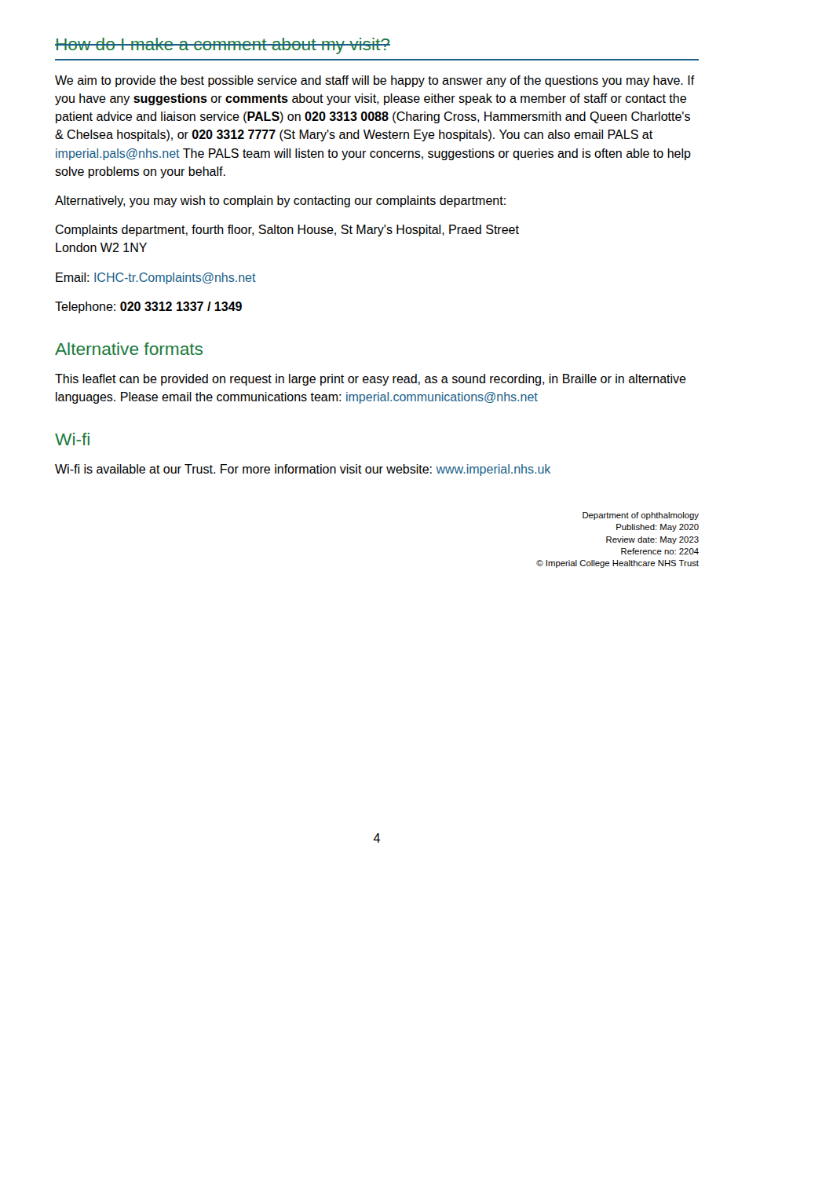How do I make a comment about my visit?
We aim to provide the best possible service and staff will be happy to answer any of the questions you may have. If you have any suggestions or comments about your visit, please either speak to a member of staff or contact the patient advice and liaison service (PALS) on 020 3313 0088 (Charing Cross, Hammersmith and Queen Charlotte's & Chelsea hospitals), or 020 3312 7777 (St Mary's and Western Eye hospitals). You can also email PALS at imperial.pals@nhs.net The PALS team will listen to your concerns, suggestions or queries and is often able to help solve problems on your behalf.
Alternatively, you may wish to complain by contacting our complaints department:
Complaints department, fourth floor, Salton House, St Mary's Hospital, Praed Street
London W2 1NY
Email: ICHC-tr.Complaints@nhs.net
Telephone: 020 3312 1337 / 1349
Alternative formats
This leaflet can be provided on request in large print or easy read, as a sound recording, in Braille or in alternative languages. Please email the communications team: imperial.communications@nhs.net
Wi-fi
Wi-fi is available at our Trust. For more information visit our website: www.imperial.nhs.uk
Department of ophthalmology
Published: May 2020
Review date: May 2023
Reference no: 2204
© Imperial College Healthcare NHS Trust
4